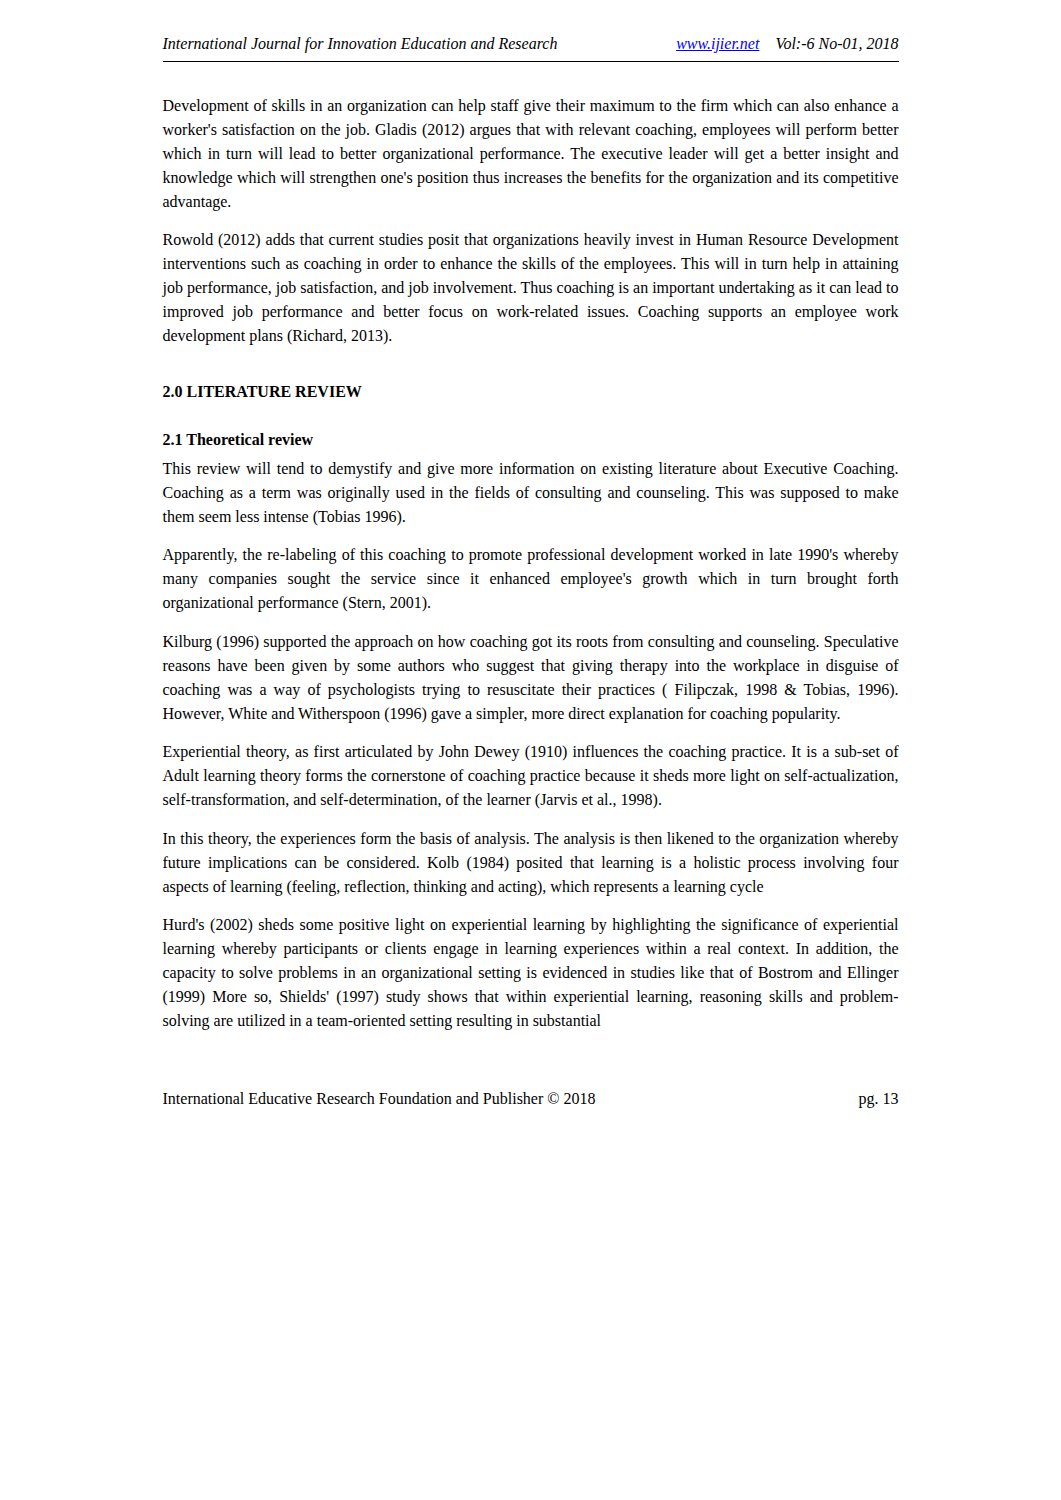International Journal for Innovation Education and Research www.ijier.net Vol:-6 No-01, 2018
Development of skills in an organization can help staff give their maximum to the firm which can also enhance a worker's satisfaction on the job. Gladis (2012) argues that with relevant coaching, employees will perform better which in turn will lead to better organizational performance. The executive leader will get a better insight and knowledge which will strengthen one's position thus increases the benefits for the organization and its competitive advantage.
Rowold (2012) adds that current studies posit that organizations heavily invest in Human Resource Development interventions such as coaching in order to enhance the skills of the employees. This will in turn help in attaining job performance, job satisfaction, and job involvement. Thus coaching is an important undertaking as it can lead to improved job performance and better focus on work-related issues. Coaching supports an employee work development plans (Richard, 2013).
2.0 LITERATURE REVIEW
2.1 Theoretical review
This review will tend to demystify and give more information on existing literature about Executive Coaching. Coaching as a term was originally used in the fields of consulting and counseling. This was supposed to make them seem less intense (Tobias 1996).
Apparently, the re-labeling of this coaching to promote professional development worked in late 1990's whereby many companies sought the service since it enhanced employee's growth which in turn brought forth organizational performance (Stern, 2001).
Kilburg (1996) supported the approach on how coaching got its roots from consulting and counseling. Speculative reasons have been given by some authors who suggest that giving therapy into the workplace in disguise of coaching was a way of psychologists trying to resuscitate their practices ( Filipczak, 1998 & Tobias, 1996). However, White and Witherspoon (1996) gave a simpler, more direct explanation for coaching popularity.
Experiential theory, as first articulated by John Dewey (1910) influences the coaching practice. It is a sub-set of Adult learning theory forms the cornerstone of coaching practice because it sheds more light on self-actualization, self-transformation, and self-determination, of the learner (Jarvis et al., 1998).
In this theory, the experiences form the basis of analysis. The analysis is then likened to the organization whereby future implications can be considered. Kolb (1984) posited that learning is a holistic process involving four aspects of learning (feeling, reflection, thinking and acting), which represents a learning cycle
Hurd's (2002) sheds some positive light on experiential learning by highlighting the significance of experiential learning whereby participants or clients engage in learning experiences within a real context. In addition, the capacity to solve problems in an organizational setting is evidenced in studies like that of Bostrom and Ellinger (1999) More so, Shields' (1997) study shows that within experiential learning, reasoning skills and problem-solving are utilized in a team-oriented setting resulting in substantial
International Educative Research Foundation and Publisher © 2018 pg. 13